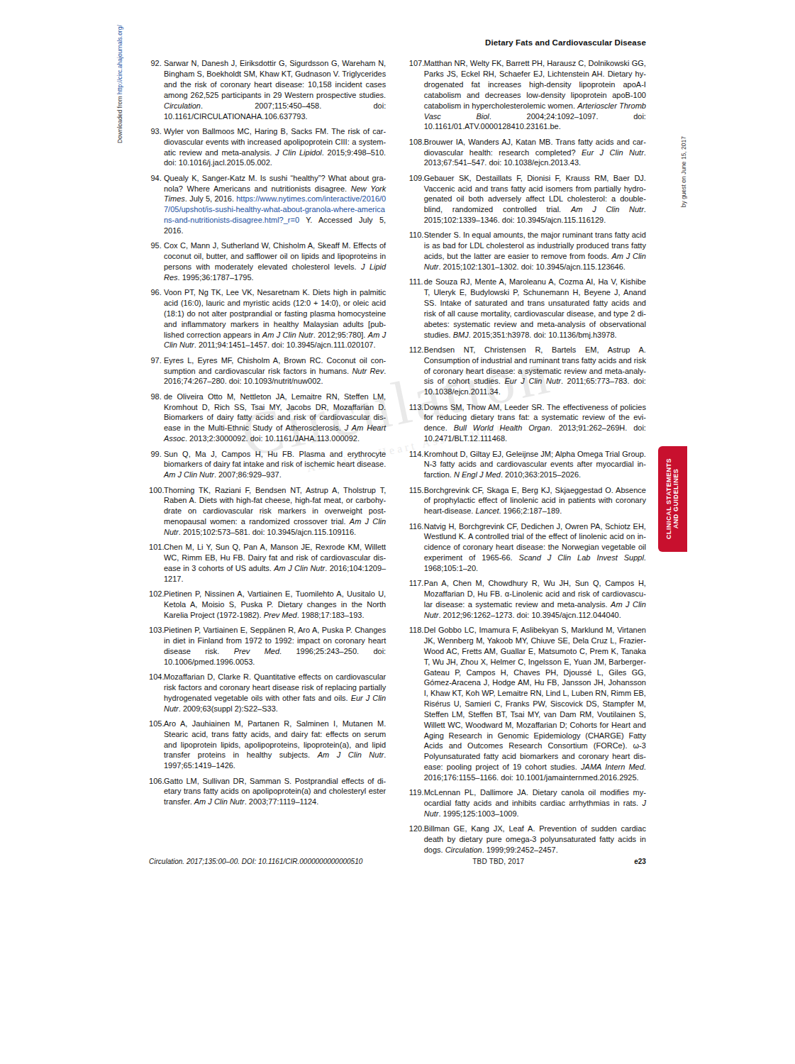Dietary Fats and Cardiovascular Disease
Downloaded from http://circ.ahajournals.org/
by guest on June 15, 2017
Circulation American Heart Association
CLINICAL STATEMENTS
AND GUIDELINES
92. Sarwar N, Danesh J, Eiriksdottir G, Sigurdsson G, Wareham N, Bingham S, Boekholdt SM, Khaw KT, Gudnason V. Triglycerides and the risk of coronary heart disease: 10,158 incident cases among 262,525 participants in 29 Western prospective studies. Circulation. 2007;115:450–458. doi: 10.1161/CIRCULATIONAHA.106.637793.
93. Wyler von Ballmoos MC, Haring B, Sacks FM. The risk of cardiovascular events with increased apolipoprotein CIII: a systematic review and meta-analysis. J Clin Lipidol. 2015;9:498–510. doi: 10.1016/j.jacl.2015.05.002.
94. Quealy K, Sanger-Katz M. Is sushi “healthy”? What about granola? Where Americans and nutritionists disagree. New York Times. July 5, 2016. https://www.nytimes.com/interactive/2016/07/05/upshot/is-sushi-healthy-what-about-granola-where-americans-and-nutritionists-disagree.html?_r=0 Y. Accessed July 5, 2016.
95. Cox C, Mann J, Sutherland W, Chisholm A, Skeaff M. Effects of coconut oil, butter, and safflower oil on lipids and lipoproteins in persons with moderately elevated cholesterol levels. J Lipid Res. 1995;36:1787–1795.
96. Voon PT, Ng TK, Lee VK, Nesaretnam K. Diets high in palmitic acid (16:0), lauric and myristic acids (12:0 + 14:0), or oleic acid (18:1) do not alter postprandial or fasting plasma homocysteine and inflammatory markers in healthy Malaysian adults [published correction appears in Am J Clin Nutr. 2012;95:780]. Am J Clin Nutr. 2011;94:1451–1457. doi: 10.3945/ajcn.111.020107.
97. Eyres L, Eyres MF, Chisholm A, Brown RC. Coconut oil consumption and cardiovascular risk factors in humans. Nutr Rev. 2016;74:267–280. doi: 10.1093/nutrit/nuw002.
98. de Oliveira Otto M, Nettleton JA, Lemaitre RN, Steffen LM, Kromhout D, Rich SS, Tsai MY, Jacobs DR, Mozaffarian D. Biomarkers of dairy fatty acids and risk of cardiovascular disease in the Multi-Ethnic Study of Atherosclerosis. J Am Heart Assoc. 2013;2:3000092. doi: 10.1161/JAHA.113.000092.
99. Sun Q, Ma J, Campos H, Hu FB. Plasma and erythrocyte biomarkers of dairy fat intake and risk of ischemic heart disease. Am J Clin Nutr. 2007;86:929–937.
100. Thorning TK, Raziani F, Bendsen NT, Astrup A, Tholstrup T, Raben A. Diets with high-fat cheese, high-fat meat, or carbohydrate on cardiovascular risk markers in overweight postmenopausal women: a randomized crossover trial. Am J Clin Nutr. 2015;102:573–581. doi: 10.3945/ajcn.115.109116.
101. Chen M, Li Y, Sun Q, Pan A, Manson JE, Rexrode KM, Willett WC, Rimm EB, Hu FB. Dairy fat and risk of cardiovascular disease in 3 cohorts of US adults. Am J Clin Nutr. 2016;104:1209–1217.
102. Pietinen P, Nissinen A, Vartiainen E, Tuomilehto A, Uusitalo U, Ketola A, Moisio S, Puska P. Dietary changes in the North Karelia Project (1972-1982). Prev Med. 1988;17:183–193.
103. Pietinen P, Vartiainen E, Seppänen R, Aro A, Puska P. Changes in diet in Finland from 1972 to 1992: impact on coronary heart disease risk. Prev Med. 1996;25:243–250. doi: 10.1006/pmed.1996.0053.
104. Mozaffarian D, Clarke R. Quantitative effects on cardiovascular risk factors and coronary heart disease risk of replacing partially hydrogenated vegetable oils with other fats and oils. Eur J Clin Nutr. 2009;63(suppl 2):S22–S33.
105. Aro A, Jauhiainen M, Partanen R, Salminen I, Mutanen M. Stearic acid, trans fatty acids, and dairy fat: effects on serum and lipoprotein lipids, apolipoproteins, lipoprotein(a), and lipid transfer proteins in healthy subjects. Am J Clin Nutr. 1997;65:1419–1426.
106. Gatto LM, Sullivan DR, Samman S. Postprandial effects of dietary trans fatty acids on apolipoprotein(a) and cholesteryl ester transfer. Am J Clin Nutr. 2003;77:1119–1124.
107. Matthan NR, Welty FK, Barrett PH, Harausz C, Dolnikowski GG, Parks JS, Eckel RH, Schaefer EJ, Lichtenstein AH. Dietary hydrogenated fat increases high-density lipoprotein apoA-I catabolism and decreases low-density lipoprotein apoB-100 catabolism in hypercholesterolemic women. Arterioscler Thromb Vasc Biol. 2004;24:1092–1097. doi: 10.1161/01.ATV.0000128410.23161.be.
108. Brouwer IA, Wanders AJ, Katan MB. Trans fatty acids and cardiovascular health: research completed? Eur J Clin Nutr. 2013;67:541–547. doi: 10.1038/ejcn.2013.43.
109. Gebauer SK, Destaillats F, Dionisi F, Krauss RM, Baer DJ. Vaccenic acid and trans fatty acid isomers from partially hydrogenated oil both adversely affect LDL cholesterol: a double-blind, randomized controlled trial. Am J Clin Nutr. 2015;102:1339–1346. doi: 10.3945/ajcn.115.116129.
110. Stender S. In equal amounts, the major ruminant trans fatty acid is as bad for LDL cholesterol as industrially produced trans fatty acids, but the latter are easier to remove from foods. Am J Clin Nutr. 2015;102:1301–1302. doi: 10.3945/ajcn.115.123646.
111. de Souza RJ, Mente A, Maroleanu A, Cozma AI, Ha V, Kishibe T, Uleryk E, Budylowski P, Schunemann H, Beyene J, Anand SS. Intake of saturated and trans unsaturated fatty acids and risk of all cause mortality, cardiovascular disease, and type 2 diabetes: systematic review and meta-analysis of observational studies. BMJ. 2015;351:h3978. doi: 10.1136/bmj.h3978.
112. Bendsen NT, Christensen R, Bartels EM, Astrup A. Consumption of industrial and ruminant trans fatty acids and risk of coronary heart disease: a systematic review and meta-analysis of cohort studies. Eur J Clin Nutr. 2011;65:773–783. doi: 10.1038/ejcn.2011.34.
113. Downs SM, Thow AM, Leeder SR. The effectiveness of policies for reducing dietary trans fat: a systematic review of the evidence. Bull World Health Organ. 2013;91:262–269H. doi: 10.2471/BLT.12.111468.
114. Kromhout D, Giltay EJ, Geleijnse JM; Alpha Omega Trial Group. N-3 fatty acids and cardiovascular events after myocardial infarction. N Engl J Med. 2010;363:2015–2026.
115. Borchgrevink CF, Skaga E, Berg KJ, Skjaeggestad O. Absence of prophylactic effect of linolenic acid in patients with coronary heart-disease. Lancet. 1966;2:187–189.
116. Natvig H, Borchgrevink CF, Dedichen J, Owren PA, Schiotz EH, Westlund K. A controlled trial of the effect of linolenic acid on incidence of coronary heart disease: the Norwegian vegetable oil experiment of 1965-66. Scand J Clin Lab Invest Suppl. 1968;105:1–20.
117. Pan A, Chen M, Chowdhury R, Wu JH, Sun Q, Campos H, Mozaffarian D, Hu FB. α-Linolenic acid and risk of cardiovascular disease: a systematic review and meta-analysis. Am J Clin Nutr. 2012;96:1262–1273. doi: 10.3945/ajcn.112.044040.
118. Del Gobbo LC, Imamura F, Aslibekyan S, Marklund M, Virtanen JK, Wennberg M, Yakoob MY, Chiuve SE, Dela Cruz L, Frazier-Wood AC, Fretts AM, Guallar E, Matsumoto C, Prem K, Tanaka T, Wu JH, Zhou X, Helmer C, Ingelsson E, Yuan JM, Barberger-Gateau P, Campos H, Chaves PH, Djoussé L, Giles GG, Gómez-Aracena J, Hodge AM, Hu FB, Jansson JH, Johansson I, Khaw KT, Koh WP, Lemaitre RN, Lind L, Luben RN, Rimm EB, Risérus U, Samieri C, Franks PW, Siscovick DS, Stampfer M, Steffen LM, Steffen BT, Tsai MY, van Dam RM, Voutilainen S, Willett WC, Woodward M, Mozaffarian D; Cohorts for Heart and Aging Research in Genomic Epidemiology (CHARGE) Fatty Acids and Outcomes Research Consortium (FORCe). ω-3 Polyunsaturated fatty acid biomarkers and coronary heart disease: pooling project of 19 cohort studies. JAMA Intern Med. 2016;176:1155–1166. doi: 10.1001/jamainternmed.2016.2925.
119. McLennan PL, Dallimore JA. Dietary canola oil modifies myocardial fatty acids and inhibits cardiac arrhythmias in rats. J Nutr. 1995;125:1003–1009.
120. Billman GE, Kang JX, Leaf A. Prevention of sudden cardiac death by dietary pure omega-3 polyunsaturated fatty acids in dogs. Circulation. 1999;99:2452–2457.
Circulation. 2017;135:00–00. DOI: 10.1161/CIR.0000000000000510
TBD TBD, 2017
e23